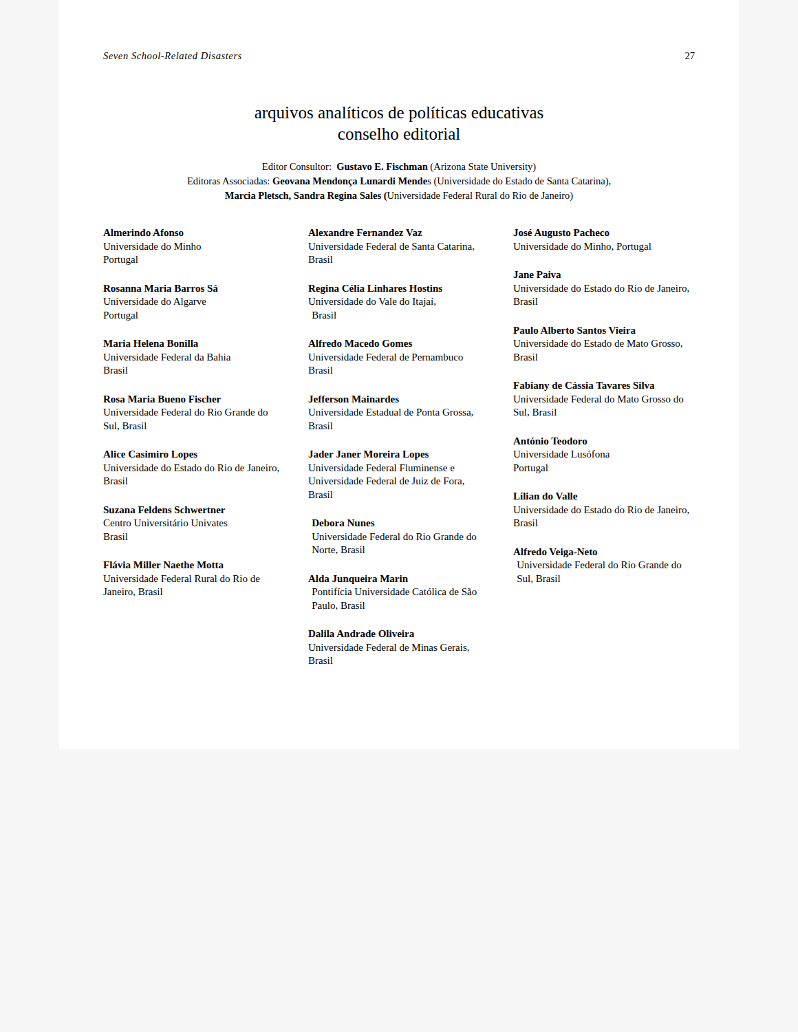Seven School-Related Disasters 27
arquivos analíticos de políticas educativas
conselho editorial
Editor Consultor: Gustavo E. Fischman (Arizona State University)
Editoras Associadas: Geovana Mendonça Lunardi Mendes (Universidade do Estado de Santa Catarina),
Marcia Pletsch, Sandra Regina Sales (Universidade Federal Rural do Rio de Janeiro)
Almerindo Afonso Universidade do Minho
Portugal
Rosanna Maria Barros Sá Universidade do Algarve
Portugal
Maria Helena Bonilla Universidade Federal da Bahia
Brasil
Rosa Maria Bueno Fischer Universidade Federal do Rio Grande do Sul, Brasil
Alice Casimiro Lopes Universidade do Estado do Rio de Janeiro, Brasil
Suzana Feldens Schwertner Centro Universitário Univates
Brasil
Flávia Miller Naethe Motta Universidade Federal Rural do Rio de Janeiro, Brasil
Alexandre Fernandez Vaz Universidade Federal de Santa Catarina, Brasil
Regina Célia Linhares Hostins Universidade do Vale do Itajaí,
Brasil
Alfredo Macedo Gomes Universidade Federal de Pernambuco Brasil
Jefferson Mainardes Universidade Estadual de Ponta Grossa, Brasil
Jader Janer Moreira Lopes Universidade Federal Fluminense e Universidade Federal de Juiz de Fora, Brasil
Debora Nunes Universidade Federal do Rio Grande do Norte, Brasil
Alda Junqueira Marin Pontifícia Universidade Católica de São Paulo, Brasil
Dalila Andrade Oliveira Universidade Federal de Minas Gerais, Brasil
José Augusto Pacheco Universidade do Minho, Portugal
Jane Paiva Universidade do Estado do Rio de Janeiro, Brasil
Paulo Alberto Santos Vieira Universidade do Estado de Mato Grosso, Brasil
Fabiany de Cássia Tavares Silva Universidade Federal do Mato Grosso do Sul, Brasil
António Teodoro Universidade Lusófona
Portugal
Lílian do Valle Universidade do Estado do Rio de Janeiro, Brasil
Alfredo Veiga-Neto Universidade Federal do Rio Grande do Sul, Brasil